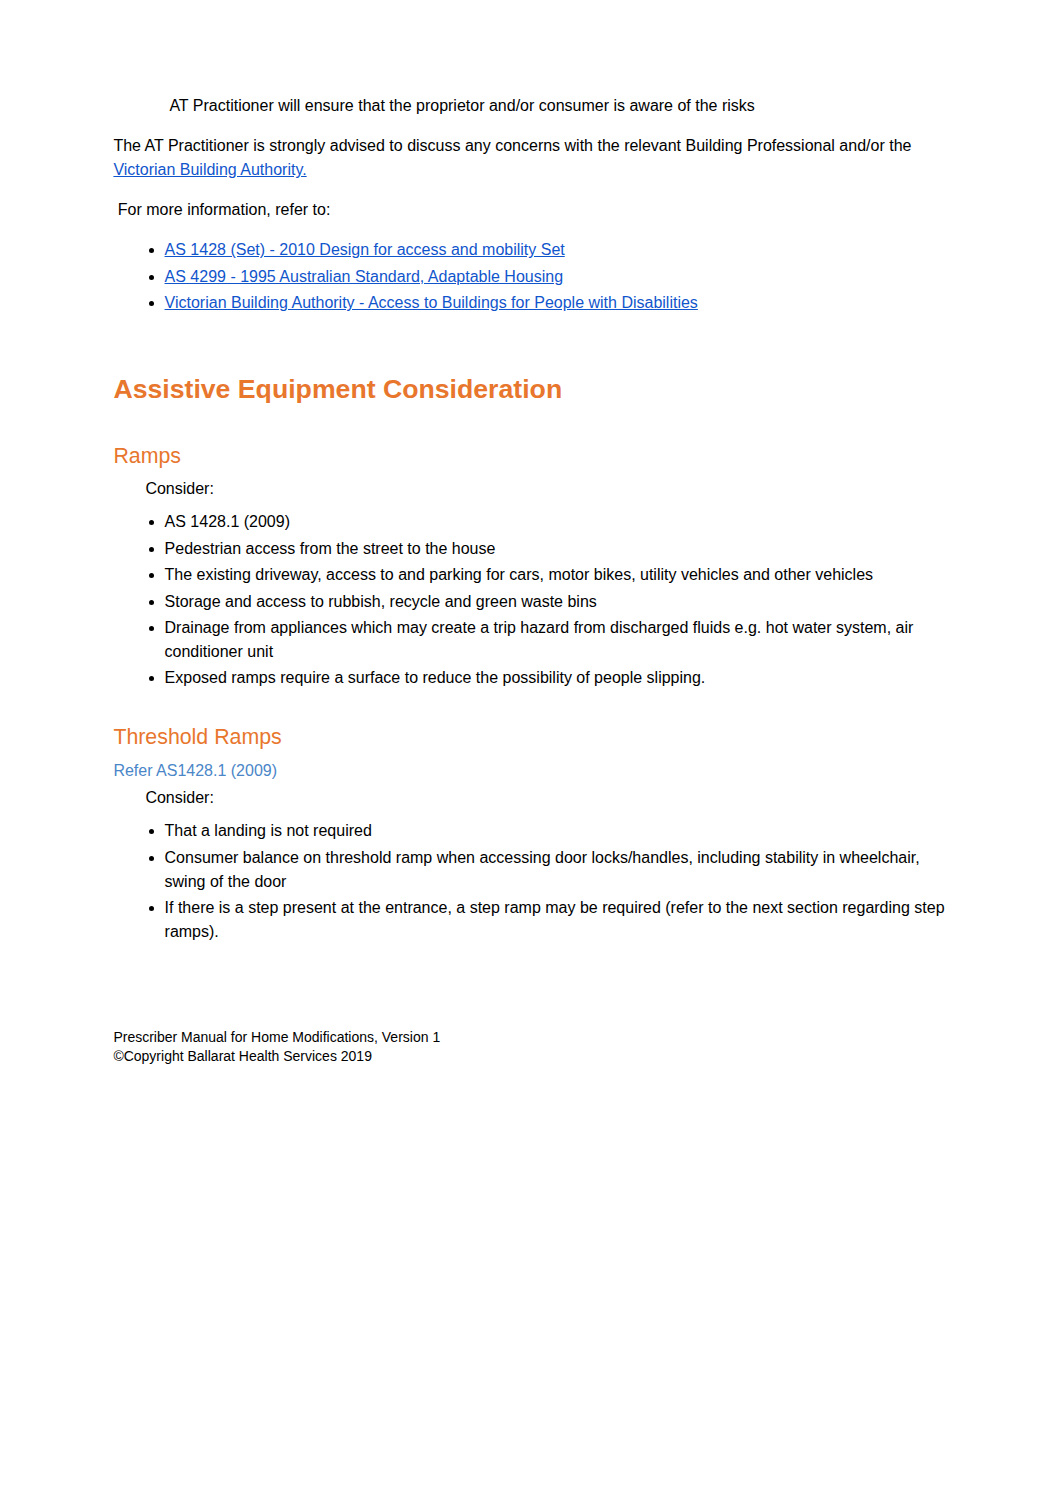AT Practitioner will ensure that the proprietor and/or consumer is aware of the risks
The AT Practitioner is strongly advised to discuss any concerns with the relevant Building Professional and/or the Victorian Building Authority.
For more information, refer to:
AS 1428 (Set) - 2010 Design for access and mobility Set
AS 4299 - 1995 Australian Standard, Adaptable Housing
Victorian Building Authority - Access to Buildings for People with Disabilities
Assistive Equipment Consideration
Ramps
Consider:
AS 1428.1 (2009)
Pedestrian access from the street to the house
The existing driveway, access to and parking for cars, motor bikes, utility vehicles and other vehicles
Storage and access to rubbish, recycle and green waste bins
Drainage from appliances which may create a trip hazard from discharged fluids e.g. hot water system, air conditioner unit
Exposed ramps require a surface to reduce the possibility of people slipping.
Threshold Ramps
Refer AS1428.1 (2009)
Consider:
That a landing is not required
Consumer balance on threshold ramp when accessing door locks/handles, including stability in wheelchair, swing of the door
If there is a step present at the entrance, a step ramp may be required (refer to the next section regarding step ramps).
Prescriber Manual for Home Modifications, Version 1
©Copyright Ballarat Health Services 2019